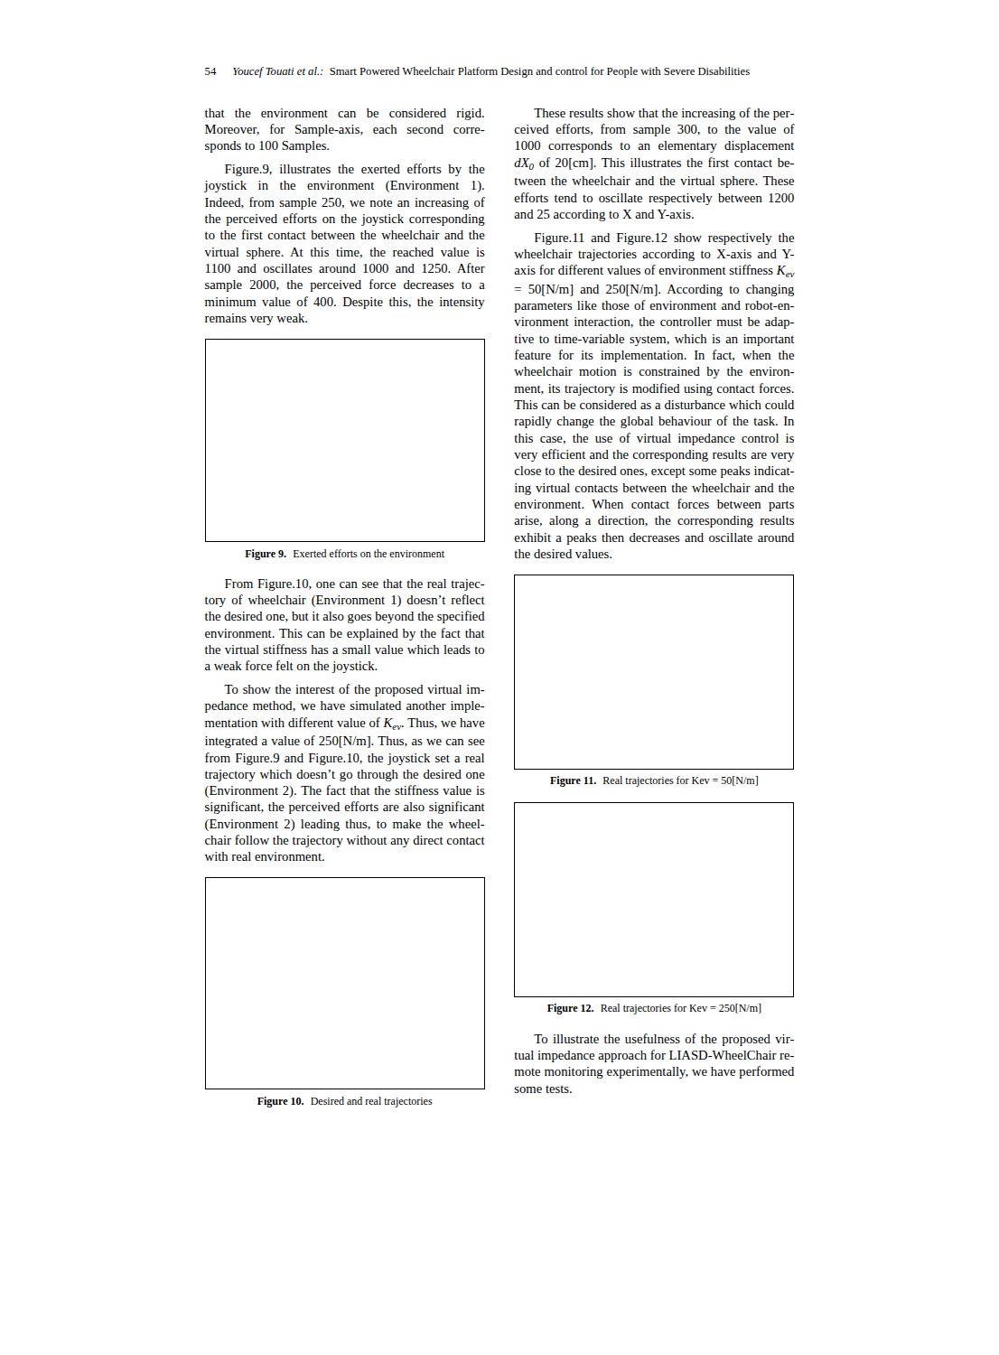54 Youcef Touati et al.: Smart Powered Wheelchair Platform Design and control for People with Severe Disabilities
that the environment can be considered rigid. Moreover, for Sample-axis, each second corresponds to 100 Samples.
Figure.9, illustrates the exerted efforts by the joystick in the environment (Environment 1). Indeed, from sample 250, we note an increasing of the perceived efforts on the joystick corresponding to the first contact between the wheelchair and the virtual sphere. At this time, the reached value is 1100 and oscillates around 1000 and 1250. After sample 2000, the perceived force decreases to a minimum value of 400. Despite this, the intensity remains very weak.
Figure 9. Exerted efforts on the environment
From Figure.10, one can see that the real trajectory of wheelchair (Environment 1) doesn’t reflect the desired one, but it also goes beyond the specified environment. This can be explained by the fact that the virtual stiffness has a small value which leads to a weak force felt on the joystick.
To show the interest of the proposed virtual impedance method, we have simulated another implementation with different value of Kev. Thus, we have integrated a value of 250[N/m]. Thus, as we can see from Figure.9 and Figure.10, the joystick set a real trajectory which doesn’t go through the desired one (Environment 2). The fact that the stiffness value is significant, the perceived efforts are also significant (Environment 2) leading thus, to make the wheelchair follow the trajectory without any direct contact with real environment.
Figure 10. Desired and real trajectories
These results show that the increasing of the perceived efforts, from sample 300, to the value of 1000 corresponds to an elementary displacement dX0 of 20[cm]. This illustrates the first contact between the wheelchair and the virtual sphere. These efforts tend to oscillate respectively between 1200 and 25 according to X and Y-axis.
Figure.11 and Figure.12 show respectively the wheelchair trajectories according to X-axis and Y-axis for different values of environment stiffness Kev = 50[N/m] and 250[N/m]. According to changing parameters like those of environment and robot-environment interaction, the controller must be adaptive to time-variable system, which is an important feature for its implementation. In fact, when the wheelchair motion is constrained by the environment, its trajectory is modified using contact forces. This can be considered as a disturbance which could rapidly change the global behaviour of the task. In this case, the use of virtual impedance control is very efficient and the corresponding results are very close to the desired ones, except some peaks indicating virtual contacts between the wheelchair and the environment. When contact forces between parts arise, along a direction, the corresponding results exhibit a peaks then decreases and oscillate around the desired values.
Figure 11. Real trajectories for Kev = 50[N/m]
Figure 12. Real trajectories for Kev = 250[N/m]
To illustrate the usefulness of the proposed virtual impedance approach for LIASD-WheelChair remote monitoring experimentally, we have performed some tests.